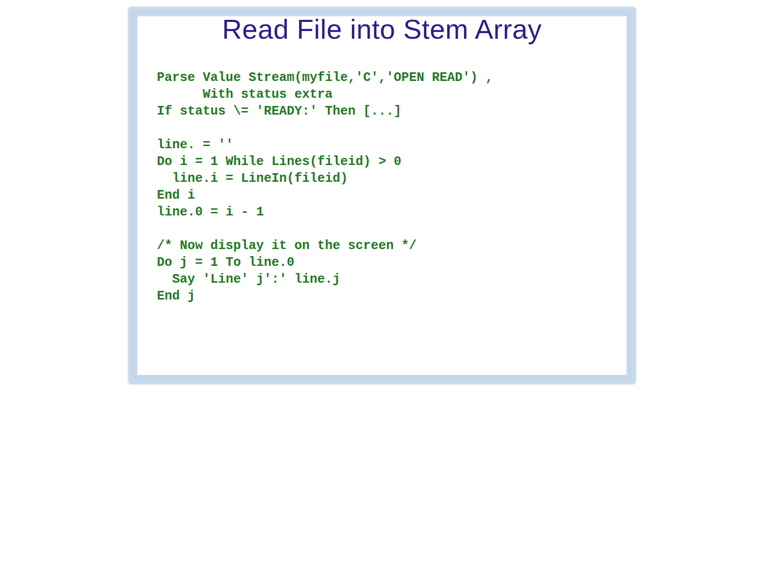Read File into Stem Array
Parse Value Stream(myfile,'C','OPEN READ') ,
      With status extra
If status \= 'READY:' Then [...]

line. = ''
Do i = 1 While Lines(fileid) > 0
  line.i = LineIn(fileid)
End i
line.0 = i - 1

/* Now display it on the screen */
Do j = 1 To line.0
  Say 'Line' j':' line.j
End j